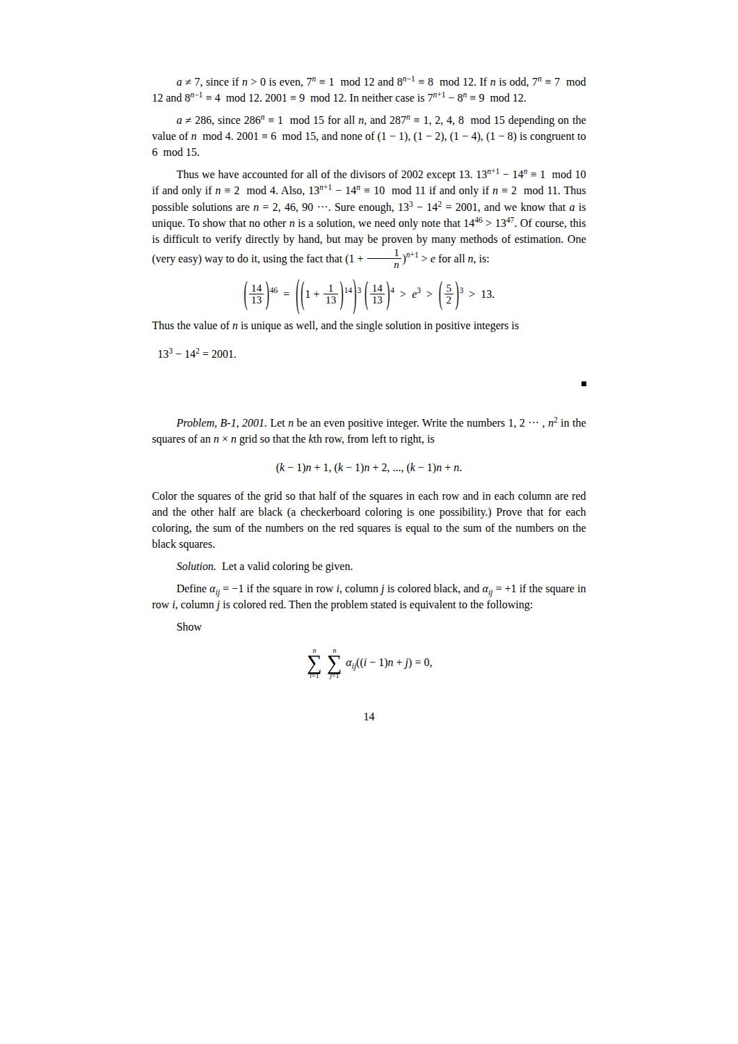a ≠ 7, since if n > 0 is even, 7n ≡ 1 mod 12 and 8n−1 ≡ 8 mod 12. If n is odd, 7n ≡ 7 mod 12 and 8n−1 ≡ 4 mod 12. 2001 ≡ 9 mod 12. In neither case is 7n+1 − 8n ≡ 9 mod 12.
a ≠ 286, since 286n ≡ 1 mod 15 for all n, and 287n ≡ 1, 2, 4, 8 mod 15 depending on the value of n mod 4. 2001 ≡ 6 mod 15, and none of (1 − 1), (1 − 2), (1 − 4), (1 − 8) is congruent to 6 mod 15.
Thus we have accounted for all of the divisors of 2002 except 13. 13n+1 − 14n ≡ 1 mod 10 if and only if n ≡ 2 mod 4. Also, 13n+1 − 14n ≡ 10 mod 11 if and only if n ≡ 2 mod 11. Thus possible solutions are n = 2, 46, 90 ···. Sure enough, 133 − 142 = 2001, and we know that a is unique. To show that no other n is a solution, we need only note that 1446 > 1347. Of course, this is difficult to verify directly by hand, but may be proven by many methods of estimation. One (very easy) way to do it, using the fact that (1 + 1 n)n+1 > e for all n, is:
(1413)46 = ((1 + 113)14)3 (1413)4 > e3 > (52)3 > 13.
Thus the value of n is unique as well, and the single solution in positive integers is
133 − 142 = 2001.
Problem, B-1, 2001. Let n be an even positive integer. Write the numbers 1, 2 ··· , n2 in the squares of an n × n grid so that the kth row, from left to right, is
(k − 1)n + 1, (k − 1)n + 2, ..., (k − 1)n + n.
Color the squares of the grid so that half of the squares in each row and in each column are red and the other half are black (a checkerboard coloring is one possibility.) Prove that for each coloring, the sum of the numbers on the red squares is equal to the sum of the numbers on the black squares.
Solution. Let a valid coloring be given.
Define αij = −1 if the square in row i, column j is colored black, and αij = +1 if the square in row i, column j is colored red. Then the problem stated is equivalent to the following:
Show
n∑i=1 n∑j=1 αij((i − 1)n + j) = 0,
14